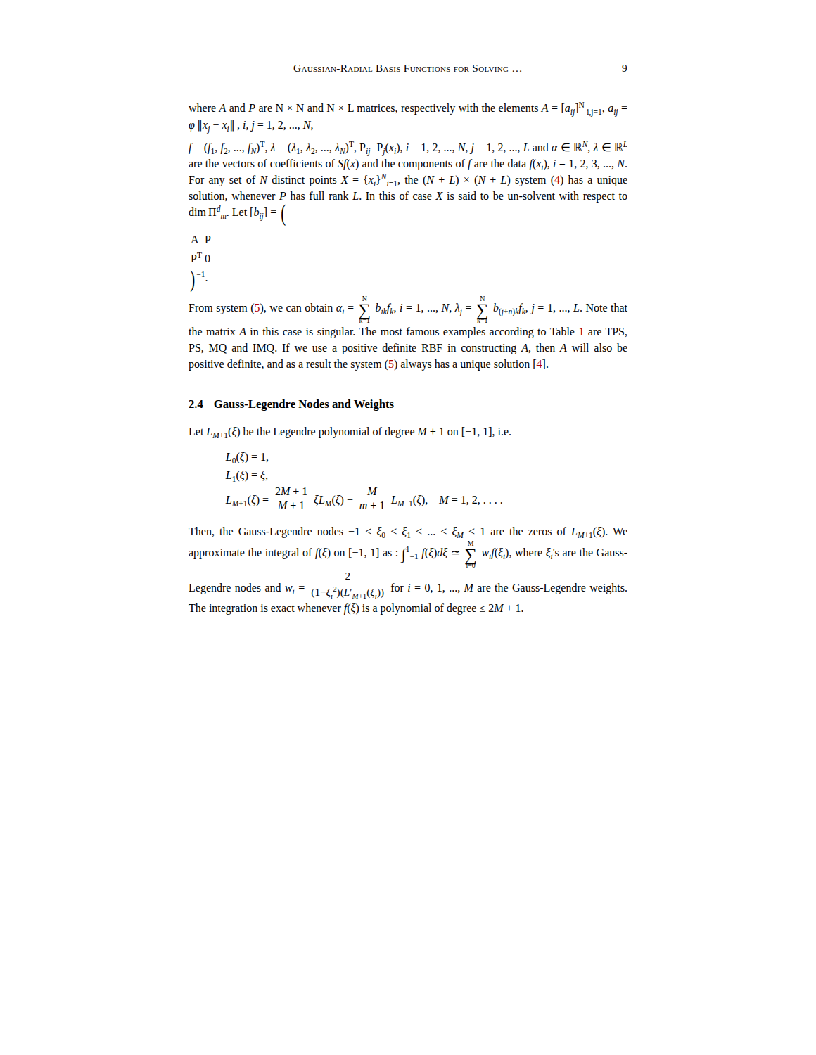Gaussian-Radial Basis Functions for Solving … 9
where A and P are N × N and N × L matrices, respectively with the elements A = [aij]N i,j=1, aij = φ ∥xj − xi∥ , i, j = 1, 2, ..., N,
f = (f1, f2, ..., fN)T, λ = (λ1, λ2, ..., λN)T, Pij=Pj(xi), i = 1, 2, ..., N, j = 1, 2, ..., L and α ∈ ℝN, λ ∈ ℝL are the vectors of coefficients of Sf(x) and the components of f are the data f(xi), i = 1, 2, 3, ..., N. For any set of N distinct points X = {xi}Ni=1, the (N + L) × (N + L) system (4) has a unique solution, whenever P has full rank L. In this of case X is said to be un-solvent with respect to dim Πdm. Let [bij] = (
| A | P |
| P T | 0 |
)−1.
From system (5), we can obtain αi = N∑k=1 bik fk, i = 1, ..., N, λj = N∑k=1 b(j+n)kfk, j = 1, ..., L. Note that the matrix A in this case is singular. The most famous examples according to Table 1 are TPS, PS, MQ and IMQ. If we use a positive definite RBF in constructing A, then A will also be positive definite, and as a result the system (5) always has a unique solution [4].
2.4 Gauss-Legendre Nodes and Weights
Let LM+1(ξ) be the Legendre polynomial of degree M + 1 on [−1, 1], i.e.
L0(ξ) = 1,
L1(ξ) = ξ,
LM+1(ξ) = 2M + 1 M + 1 ξLM(ξ) − Mm + 1 LM−1(ξ), M = 1, 2, . . . .
Then, the Gauss-Legendre nodes −1 < ξ0 < ξ1 < ... < ξM < 1 are the zeros of LM+1(ξ). We approximate the integral of f(ξ) on [−1, 1] as : ∫1−1 f(ξ)dξ ≃ M∑i=0 wif(ξi), where ξi's are the Gauss-Legendre nodes and wi = 2(1−ξi2)(L′M+1(ξi)) for i = 0, 1, ..., M are the Gauss-Legendre weights. The integration is exact whenever f(ξ) is a polynomial of degree ≤ 2M + 1.